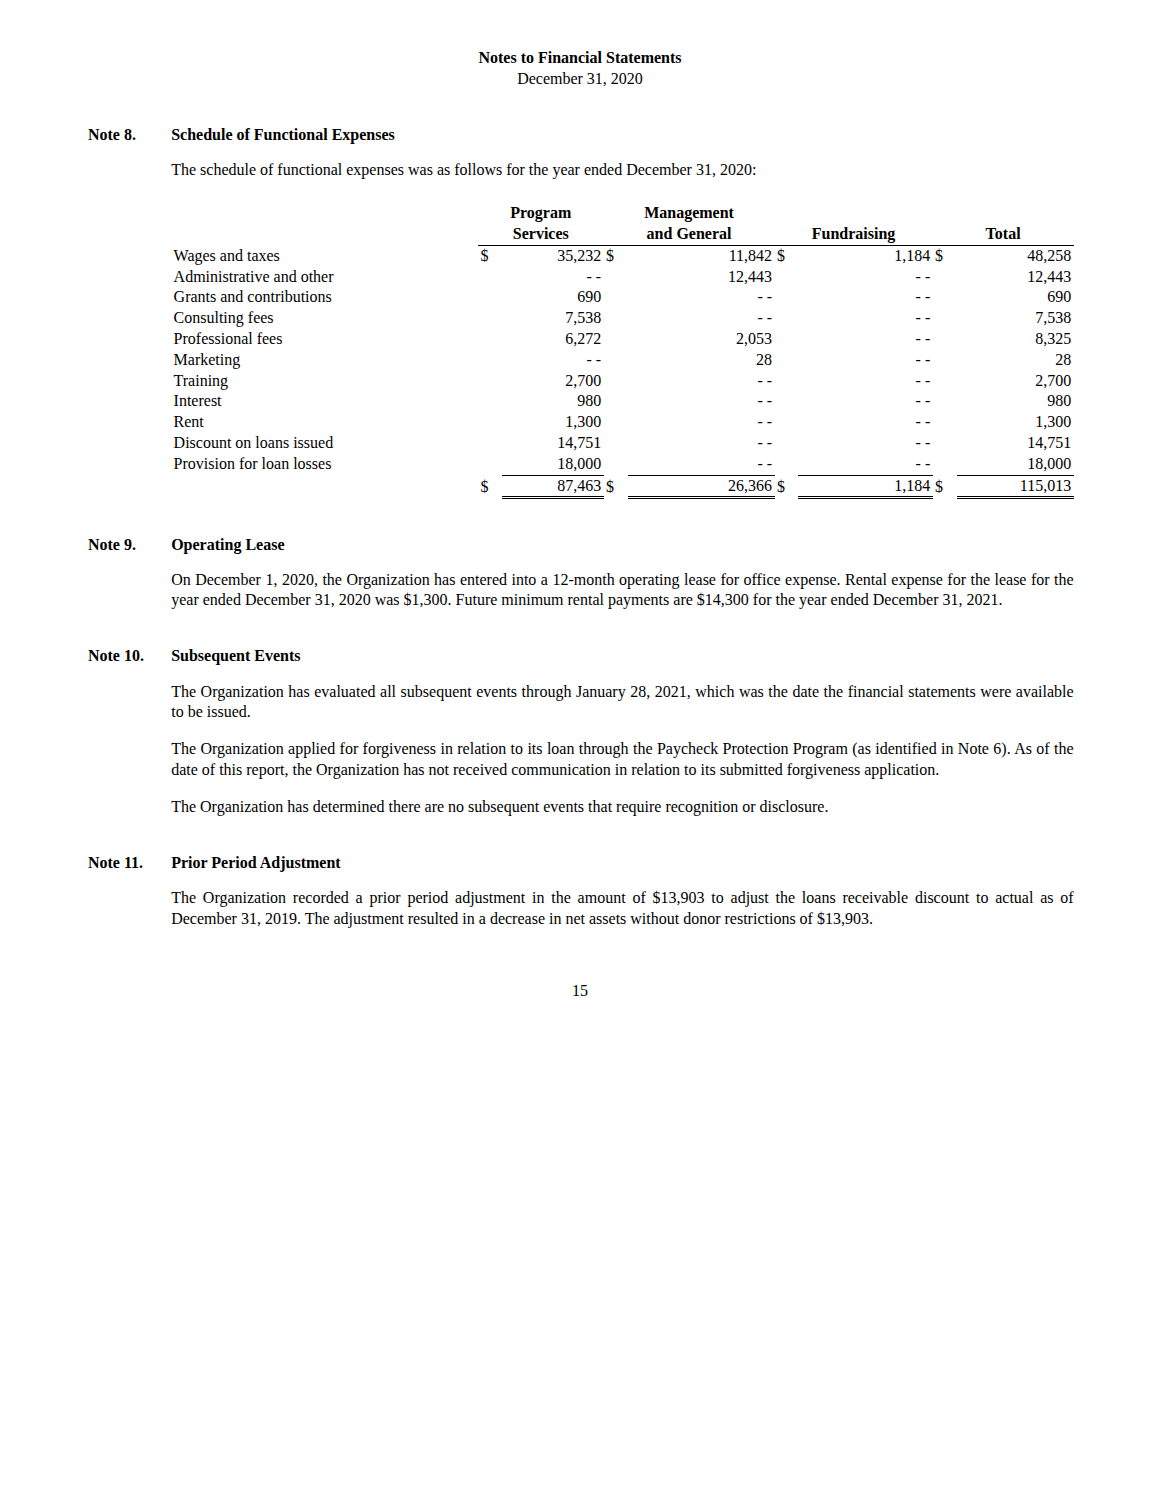Notes to Financial Statements
December 31, 2020
Note 8. Schedule of Functional Expenses
The schedule of functional expenses was as follows for the year ended December 31, 2020:
| | Program | Management | | |
| --- | --- | --- | --- | --- |
| | Services | and General | Fundraising | Total |
| Wages and taxes | $ | 35,232 | $ | 11,842 | $ | 1,184 | $ | 48,258 |
| Administrative and other | | - - | | 12,443 | | - - | | 12,443 |
| Grants and contributions | | 690 | | - - | | - - | | 690 |
| Consulting fees | | 7,538 | | - - | | - - | | 7,538 |
| Professional fees | | 6,272 | | 2,053 | | - - | | 8,325 |
| Marketing | | - - | | 28 | | - - | | 28 |
| Training | | 2,700 | | - - | | - - | | 2,700 |
| Interest | | 980 | | - - | | - - | | 980 |
| Rent | | 1,300 | | - - | | - - | | 1,300 |
| Discount on loans issued | | 14,751 | | - - | | - - | | 14,751 |
| Provision for loan losses | | 18,000 | | - - | | - - | | 18,000 |
| | $ | 87,463 | $ | 26,366 | $ | 1,184 | $ | 115,013 |
Note 9. Operating Lease
On December 1, 2020, the Organization has entered into a 12-month operating lease for office expense. Rental expense for the lease for the year ended December 31, 2020 was $1,300. Future minimum rental payments are $14,300 for the year ended December 31, 2021.
Note 10. Subsequent Events
The Organization has evaluated all subsequent events through January 28, 2021, which was the date the financial statements were available to be issued.
The Organization applied for forgiveness in relation to its loan through the Paycheck Protection Program (as identified in Note 6). As of the date of this report, the Organization has not received communication in relation to its submitted forgiveness application.
The Organization has determined there are no subsequent events that require recognition or disclosure.
Note 11. Prior Period Adjustment
The Organization recorded a prior period adjustment in the amount of $13,903 to adjust the loans receivable discount to actual as of December 31, 2019. The adjustment resulted in a decrease in net assets without donor restrictions of $13,903.
15